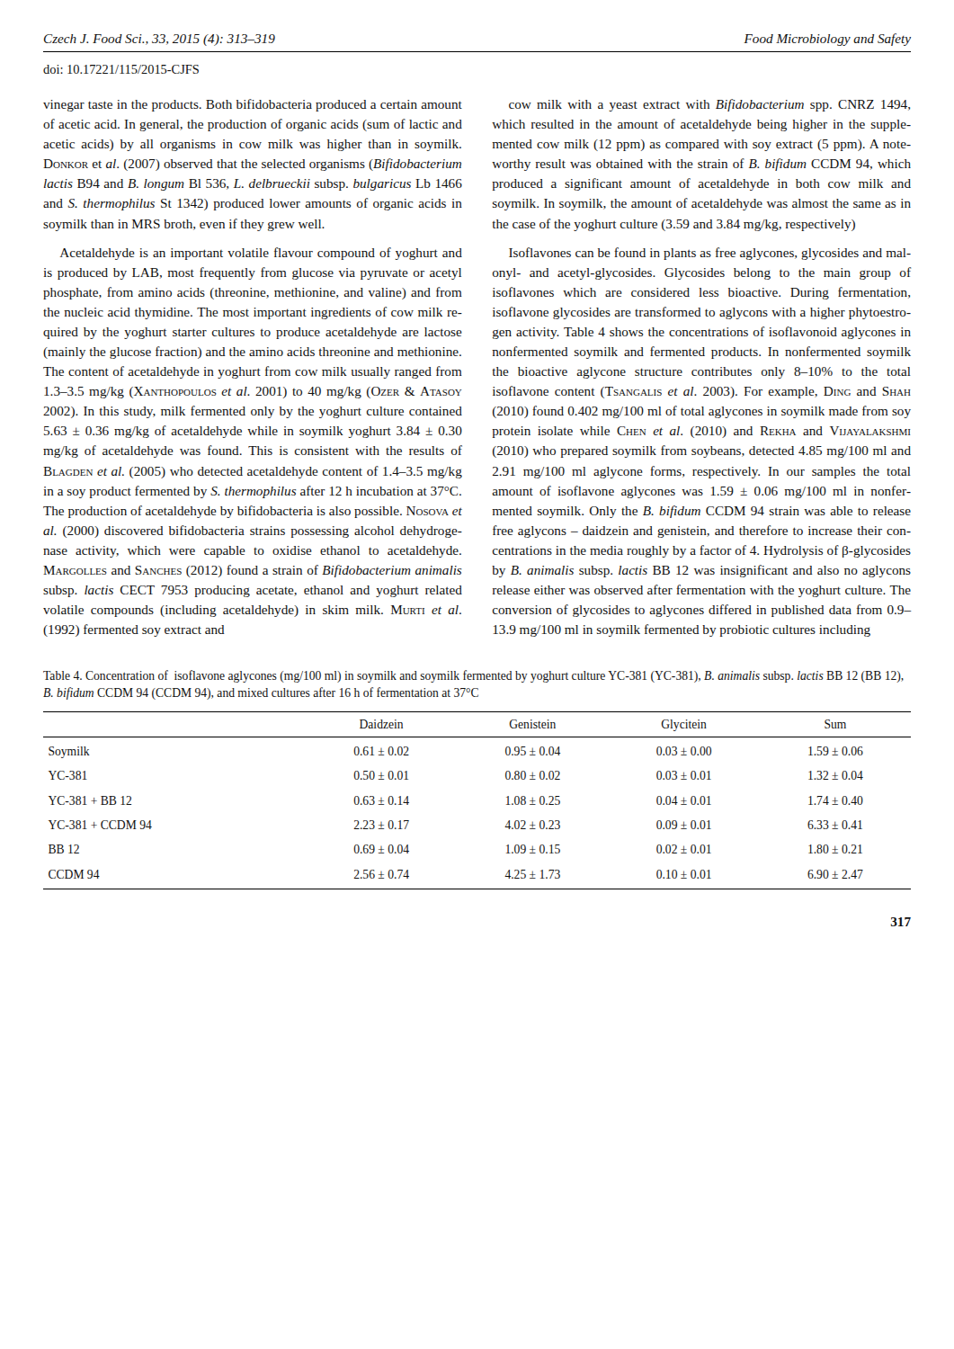Czech J. Food Sci., 33, 2015 (4): 313–319 Food Microbiology and Safety
doi: 10.17221/115/2015-CJFS
vinegar taste in the products. Both bifidobacteria produced a certain amount of acetic acid. In general, the production of organic acids (sum of lactic and acetic acids) by all organisms in cow milk was higher than in soymilk. Donkor et al. (2007) observed that the selected organisms (Bifidobacterium lactis B94 and B. longum Bl 536, L. delbrueckii subsp. bulgaricus Lb 1466 and S. thermophilus St 1342) produced lower amounts of organic acids in soymilk than in MRS broth, even if they grew well.
Acetaldehyde is an important volatile flavour compound of yoghurt and is produced by LAB, most frequently from glucose via pyruvate or acetyl phosphate, from amino acids (threonine, methionine, and valine) and from the nucleic acid thymidine. The most important ingredients of cow milk required by the yoghurt starter cultures to produce acetaldehyde are lactose (mainly the glucose fraction) and the amino acids threonine and methionine. The content of acetaldehyde in yoghurt from cow milk usually ranged from 1.3–3.5 mg/kg (Xanthopoulos et al. 2001) to 40 mg/kg (Ozer & Atasoy 2002). In this study, milk fermented only by the yoghurt culture contained 5.63 ± 0.36 mg/kg of acetaldehyde while in soymilk yoghurt 3.84 ± 0.30 mg/kg of acetaldehyde was found. This is consistent with the results of Blagden et al. (2005) who detected acetaldehyde content of 1.4–3.5 mg/kg in a soy product fermented by S. thermophilus after 12 h incubation at 37°C. The production of acetaldehyde by bifidobacteria is also possible. Nosova et al. (2000) discovered bifidobacteria strains possessing alcohol dehydrogenase activity, which were capable to oxidise ethanol to acetaldehyde. Margolles and Sanches (2012) found a strain of Bifidobacterium animalis subsp. lactis CECT 7953 producing acetate, ethanol and yoghurt related volatile compounds (including acetaldehyde) in skim milk. Murti et al. (1992) fermented soy extract and
cow milk with a yeast extract with Bifidobacterium spp. CNRZ 1494, which resulted in the amount of acetaldehyde being higher in the supplemented cow milk (12 ppm) as compared with soy extract (5 ppm). A noteworthy result was obtained with the strain of B. bifidum CCDM 94, which produced a significant amount of acetaldehyde in both cow milk and soymilk. In soymilk, the amount of acetaldehyde was almost the same as in the case of the yoghurt culture (3.59 and 3.84 mg/kg, respectively)
Isoflavones can be found in plants as free aglycones, glycosides and malonyl- and acetyl-glycosides. Glycosides belong to the main group of isoflavones which are considered less bioactive. During fermentation, isoflavone glycosides are transformed to aglycons with a higher phytoestrogen activity. Table 4 shows the concentrations of isoflavonoid aglycones in nonfermented soymilk and fermented products. In nonfermented soymilk the bioactive aglycone structure contributes only 8–10% to the total isoflavone content (Tsangalis et al. 2003). For example, Ding and Shah (2010) found 0.402 mg/100 ml of total aglycones in soymilk made from soy protein isolate while Chen et al. (2010) and Rekha and Vijayalakshmi (2010) who prepared soymilk from soybeans, detected 4.85 mg/100 ml and 2.91 mg/100 ml aglycone forms, respectively. In our samples the total amount of isoflavone aglycones was 1.59 ± 0.06 mg/100 ml in nonfermented soymilk. Only the B. bifidum CCDM 94 strain was able to release free aglycons – daidzein and genistein, and therefore to increase their concentrations in the media roughly by a factor of 4. Hydrolysis of β-glycosides by B. animalis subsp. lactis BB 12 was insignificant and also no aglycons release either was observed after fermentation with the yoghurt culture. The conversion of glycosides to aglycones differed in published data from 0.9–13.9 mg/100 ml in soymilk fermented by probiotic cultures including
Table 4. Concentration of isoflavone aglycones (mg/100 ml) in soymilk and soymilk fermented by yoghurt culture YC-381 (YC-381), B. animalis subsp. lactis BB 12 (BB 12), B. bifidum CCDM 94 (CCDM 94), and mixed cultures after 16 h of fermentation at 37°C
| | Daidzein | Genistein | Glycitein | Sum |
| --- | --- | --- | --- | --- |
| Soymilk | 0.61 ± 0.02 | 0.95 ± 0.04 | 0.03 ± 0.00 | 1.59 ± 0.06 |
| YC-381 | 0.50 ± 0.01 | 0.80 ± 0.02 | 0.03 ± 0.01 | 1.32 ± 0.04 |
| YC-381 + BB 12 | 0.63 ± 0.14 | 1.08 ± 0.25 | 0.04 ± 0.01 | 1.74 ± 0.40 |
| YC-381 + CCDM 94 | 2.23 ± 0.17 | 4.02 ± 0.23 | 0.09 ± 0.01 | 6.33 ± 0.41 |
| BB 12 | 0.69 ± 0.04 | 1.09 ± 0.15 | 0.02 ± 0.01 | 1.80 ± 0.21 |
| CCDM 94 | 2.56 ± 0.74 | 4.25 ± 1.73 | 0.10 ± 0.01 | 6.90 ± 2.47 |
317